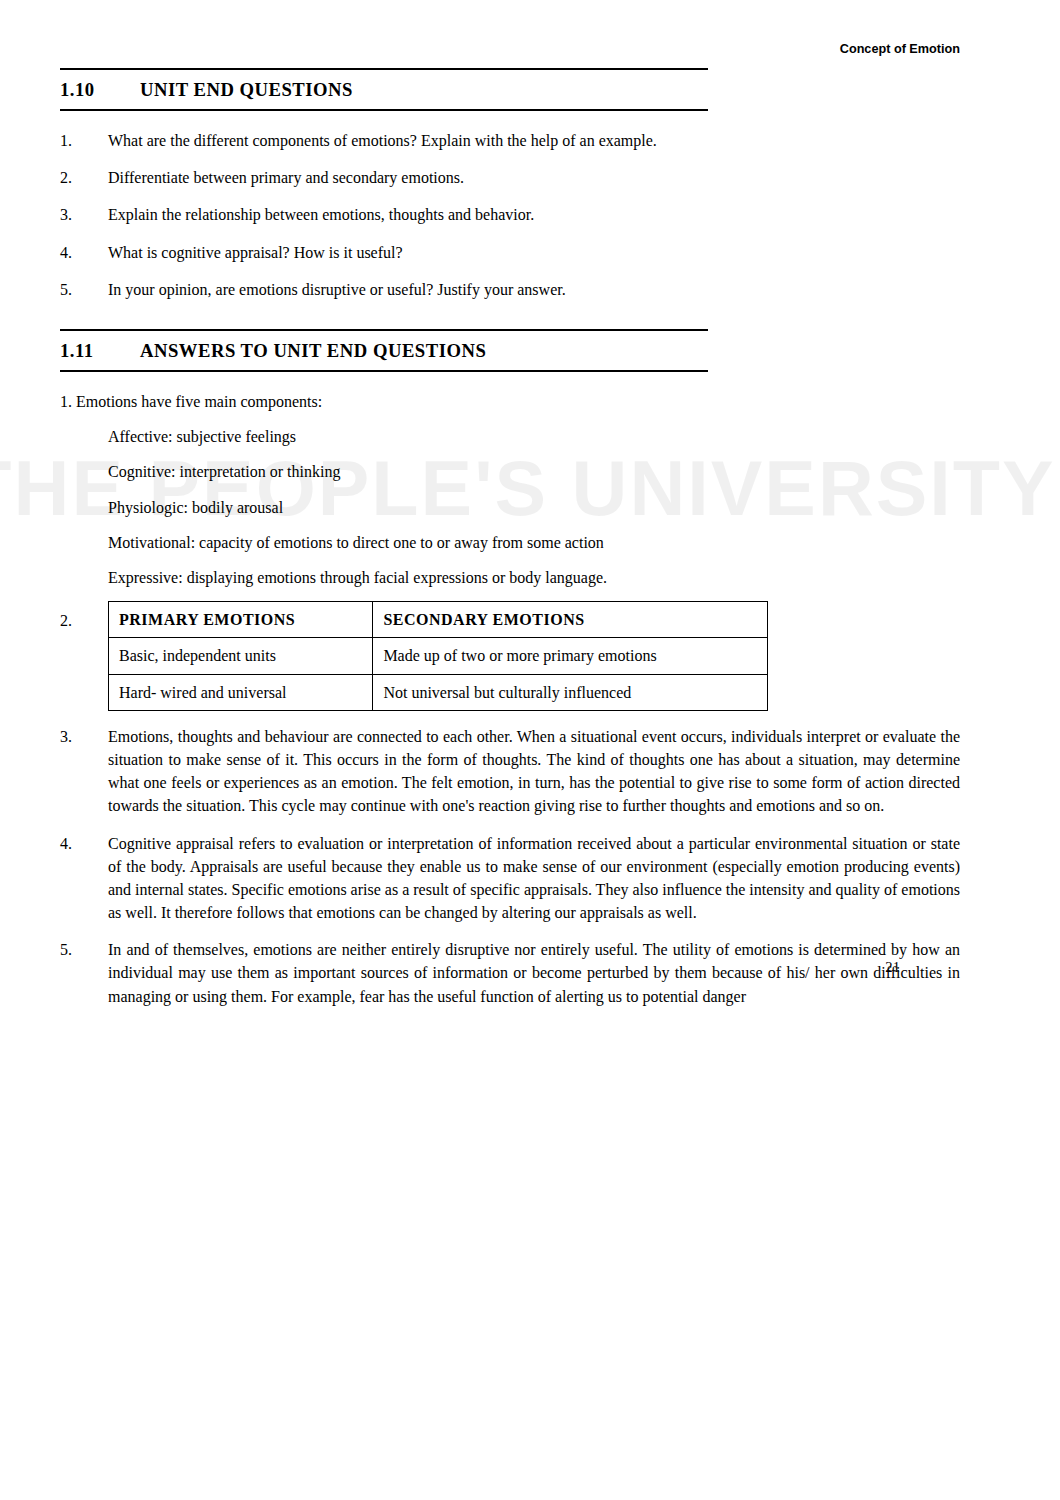Concept of Emotion
THE PEOPLE'S UNIVERSITY
1.10 UNIT END QUESTIONS
What are the different components of emotions? Explain with the help of an example.
Differentiate between primary and secondary emotions.
Explain the relationship between emotions, thoughts and behavior.
What is cognitive appraisal? How is it useful?
In your opinion, are emotions disruptive or useful? Justify your answer.
1.11 ANSWERS TO UNIT END QUESTIONS
1. Emotions have five main components:
Affective: subjective feelings
Cognitive: interpretation or thinking
Physiologic: bodily arousal
Motivational: capacity of emotions to direct one to or away from some action
Expressive: displaying emotions through facial expressions or body language.
2.
| PRIMARY EMOTIONS | SECONDARY EMOTIONS |
| --- | --- |
| Basic, independent units | Made up of two or more primary emotions |
| Hard- wired and universal | Not universal but culturally influenced |
3. Emotions, thoughts and behaviour are connected to each other. When a situational event occurs, individuals interpret or evaluate the situation to make sense of it. This occurs in the form of thoughts. The kind of thoughts one has about a situation, may determine what one feels or experiences as an emotion. The felt emotion, in turn, has the potential to give rise to some form of action directed towards the situation. This cycle may continue with one's reaction giving rise to further thoughts and emotions and so on.
4. Cognitive appraisal refers to evaluation or interpretation of information received about a particular environmental situation or state of the body. Appraisals are useful because they enable us to make sense of our environment (especially emotion producing events) and internal states. Specific emotions arise as a result of specific appraisals. They also influence the intensity and quality of emotions as well. It therefore follows that emotions can be changed by altering our appraisals as well.
5. In and of themselves, emotions are neither entirely disruptive nor entirely useful. The utility of emotions is determined by how an individual may use them as important sources of information or become perturbed by them because of his/ her own difficulties in managing or using them. For example, fear has the useful function of alerting us to potential danger
21